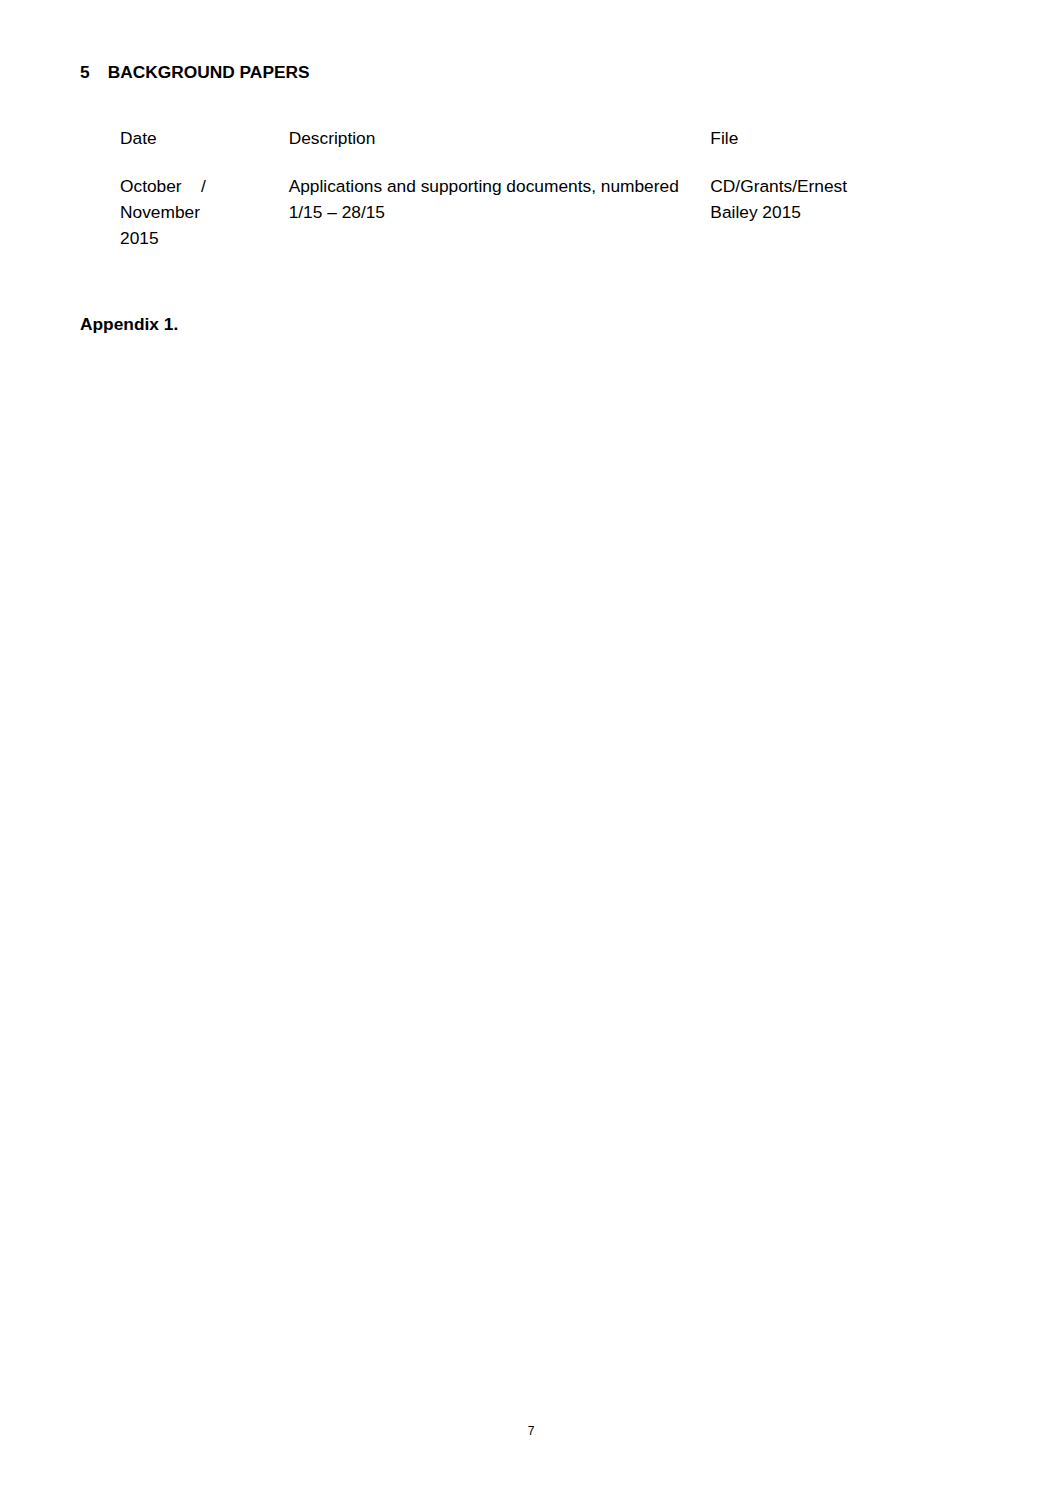5 BACKGROUND PAPERS
| Date | Description | File |
| --- | --- | --- |
| October / November 2015 | Applications and supporting documents, numbered 1/15 – 28/15 | CD/Grants/Ernest Bailey 2015 |
Appendix 1.
7